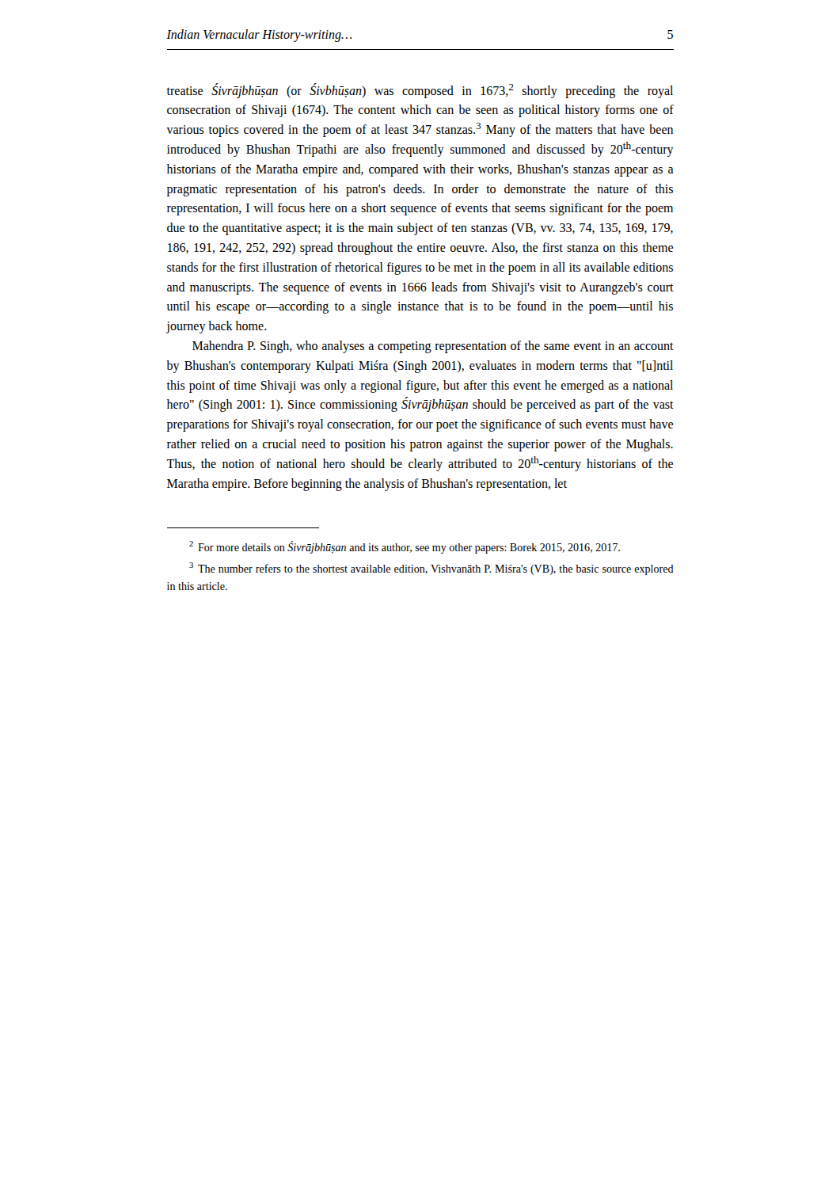Indian Vernacular History-writing… 5
treatise Śivrājbhūṣan (or Śivbhūṣan) was composed in 1673,2 shortly preceding the royal consecration of Shivaji (1674). The content which can be seen as political history forms one of various topics covered in the poem of at least 347 stanzas.3 Many of the matters that have been introduced by Bhushan Tripathi are also frequently summoned and discussed by 20th-century historians of the Maratha empire and, compared with their works, Bhushan's stanzas appear as a pragmatic representation of his patron's deeds. In order to demonstrate the nature of this representation, I will focus here on a short sequence of events that seems significant for the poem due to the quantitative aspect; it is the main subject of ten stanzas (VB, vv. 33, 74, 135, 169, 179, 186, 191, 242, 252, 292) spread throughout the entire oeuvre. Also, the first stanza on this theme stands for the first illustration of rhetorical figures to be met in the poem in all its available editions and manuscripts. The sequence of events in 1666 leads from Shivaji's visit to Aurangzeb's court until his escape or—according to a single instance that is to be found in the poem—until his journey back home.
Mahendra P. Singh, who analyses a competing representation of the same event in an account by Bhushan's contemporary Kulpati Miśra (Singh 2001), evaluates in modern terms that "[u]ntil this point of time Shivaji was only a regional figure, but after this event he emerged as a national hero" (Singh 2001: 1). Since commissioning Śivrājbhūṣan should be perceived as part of the vast preparations for Shivaji's royal consecration, for our poet the significance of such events must have rather relied on a crucial need to position his patron against the superior power of the Mughals. Thus, the notion of national hero should be clearly attributed to 20th-century historians of the Maratha empire. Before beginning the analysis of Bhushan's representation, let
2 For more details on Śivrājbhūṣan and its author, see my other papers: Borek 2015, 2016, 2017.
3 The number refers to the shortest available edition, Vishvanāth P. Miśra's (VB), the basic source explored in this article.